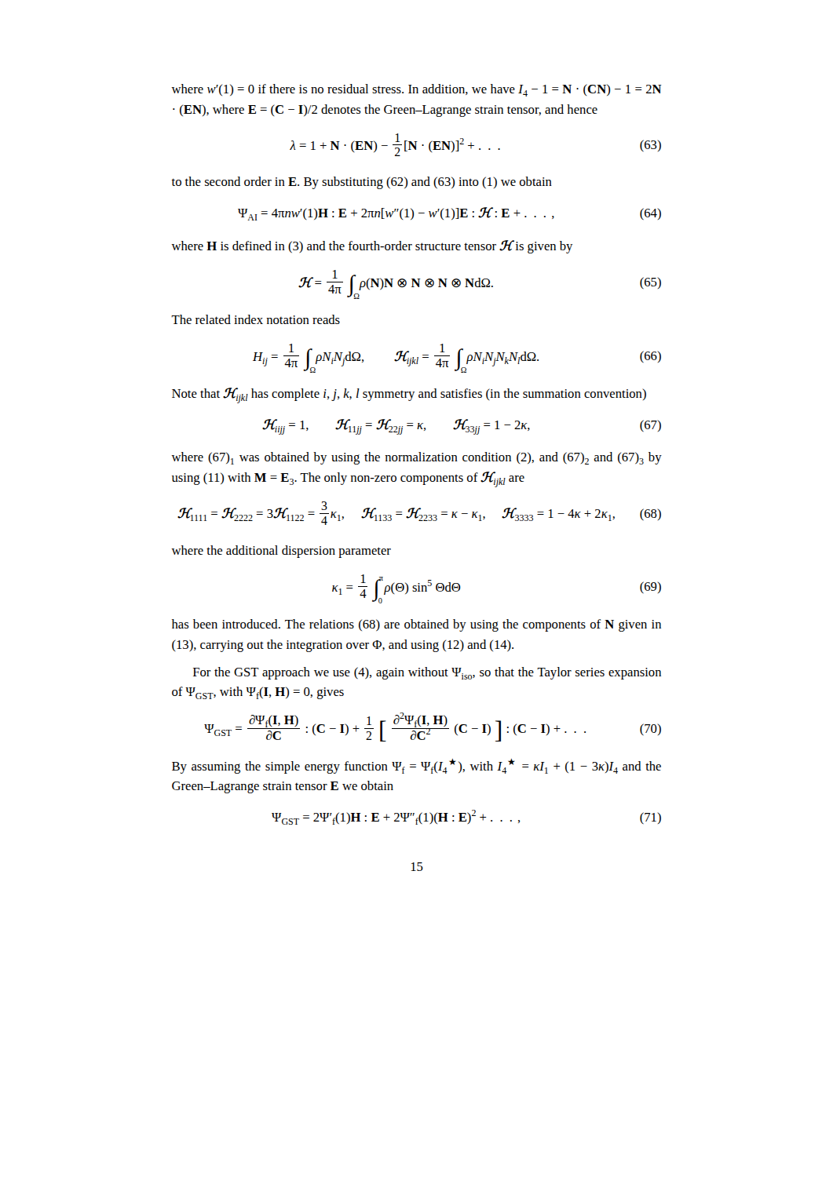where w′(1) = 0 if there is no residual stress. In addition, we have I4 − 1 = N · (CN) − 1 = 2N · (EN), where E = (C − I)/2 denotes the Green–Lagrange strain tensor, and hence
λ = 1 + N · (EN) − 12[N · (EN)]2 + . . .
(63)
to the second order in E. By substituting (62) and (63) into (1) we obtain
ΨAI = 4πnw′(1)H : E + 2πn[w″(1) − w′(1)]E : ℋ : E + . . . ,
(64)
where H is defined in (3) and the fourth-order structure tensor ℋ is given by
ℋ = 14π ∫Ω ρ(N)N ⊗ N ⊗ N ⊗ NdΩ.
(65)
The related index notation reads
Hij = 14π ∫Ω ρNiNjdΩ, ℋijkl = 14π ∫Ω ρNiNjNkNldΩ.
(66)
Note that ℋijkl has complete i, j, k, l symmetry and satisfies (in the summation convention)
ℋiijj = 1, ℋ11jj = ℋ22jj = κ, ℋ33jj = 1 − 2κ,
(67)
where (67)1 was obtained by using the normalization condition (2), and (67)2 and (67)3 by using (11) with M = E3. The only non-zero components of ℋijkl are
ℋ1111 = ℋ2222 = 3ℋ1122 = 34 κ1, ℋ1133 = ℋ2233 = κ − κ1, ℋ3333 = 1 − 4κ + 2κ1,
(68)
where the additional dispersion parameter
κ1 = 14 ∫0 π ρ(Θ) sin5 ΘdΘ
(69)
has been introduced. The relations (68) are obtained by using the components of N given in (13), carrying out the integration over Φ, and using (12) and (14).
For the GST approach we use (4), again without Ψiso, so that the Taylor series expansion of ΨGST, with Ψf(I, H) = 0, gives
ΨGST = ∂Ψf(I, H)∂C : (C − I) + 12 [ ∂2Ψf(I, H)∂C2 (C − I) ] : (C − I) + . . .
(70)
By assuming the simple energy function Ψf = Ψf(I4★), with I4★ = κI1 + (1 − 3κ)I4 and the Green–Lagrange strain tensor E we obtain
ΨGST = 2Ψ′f(1)H : E + 2Ψ″f(1)(H : E)2 + . . . ,
(71)
15